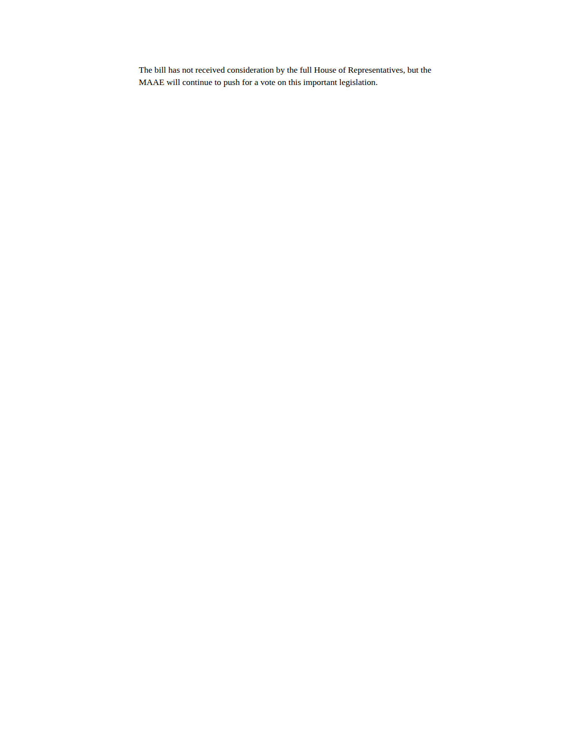The bill has not received consideration by the full House of Representatives, but the MAAE will continue to push for a vote on this important legislation.